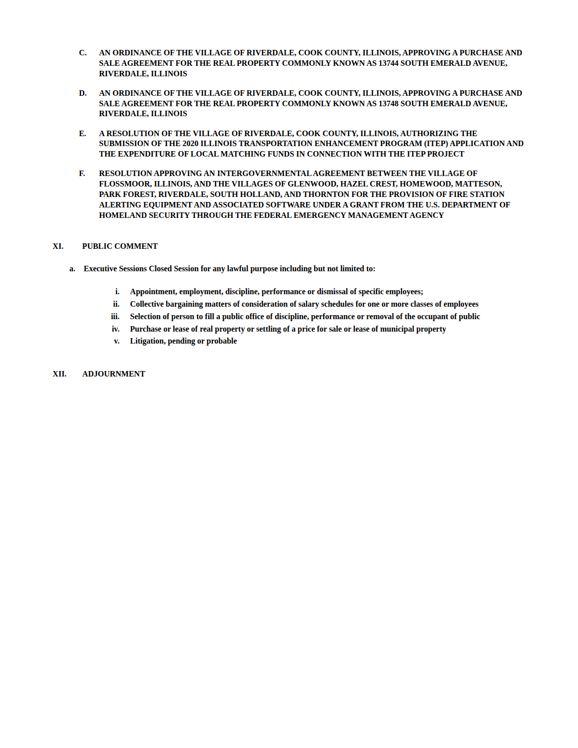c. An Ordinance of the Village of Riverdale, Cook County, Illinois, Approving a Purchase and Sale Agreement for the Real Property Commonly Known as 13744 South Emerald Avenue, Riverdale, Illinois
d. An Ordinance of the Village of Riverdale, Cook County, Illinois, Approving a Purchase and Sale Agreement for the Real Property Commonly Known as 13748 South Emerald Avenue, Riverdale, Illinois
e. A Resolution of the Village of Riverdale, Cook County, Illinois, Authorizing the Submission of the 2020 Illinois Transportation Enhancement Program (ITEP) Application and the Expenditure of Local Matching Funds in Connection with the ITEP Project
f. Resolution Approving an Intergovernmental Agreement Between the Village of Flossmoor, Illinois, and the Villages of Glenwood, Hazel Crest, Homewood, Matteson, Park Forest, Riverdale, South Holland, and Thornton for the Provision of Fire Station Alerting Equipment and Associated Software Under a Grant from the U.S. Department of Homeland Security Through the Federal Emergency Management Agency
XI. PUBLIC COMMENT
a. Executive Sessions Closed Session for any lawful purpose including but not limited to:
i. Appointment, employment, discipline, performance or dismissal of specific employees;
ii. Collective bargaining matters of consideration of salary schedules for one or more classes of employees
iii. Selection of person to fill a public office of discipline, performance or removal of the occupant of public
iv. Purchase or lease of real property or settling of a price for sale or lease of municipal property
v. Litigation, pending or probable
XII. ADJOURNMENT